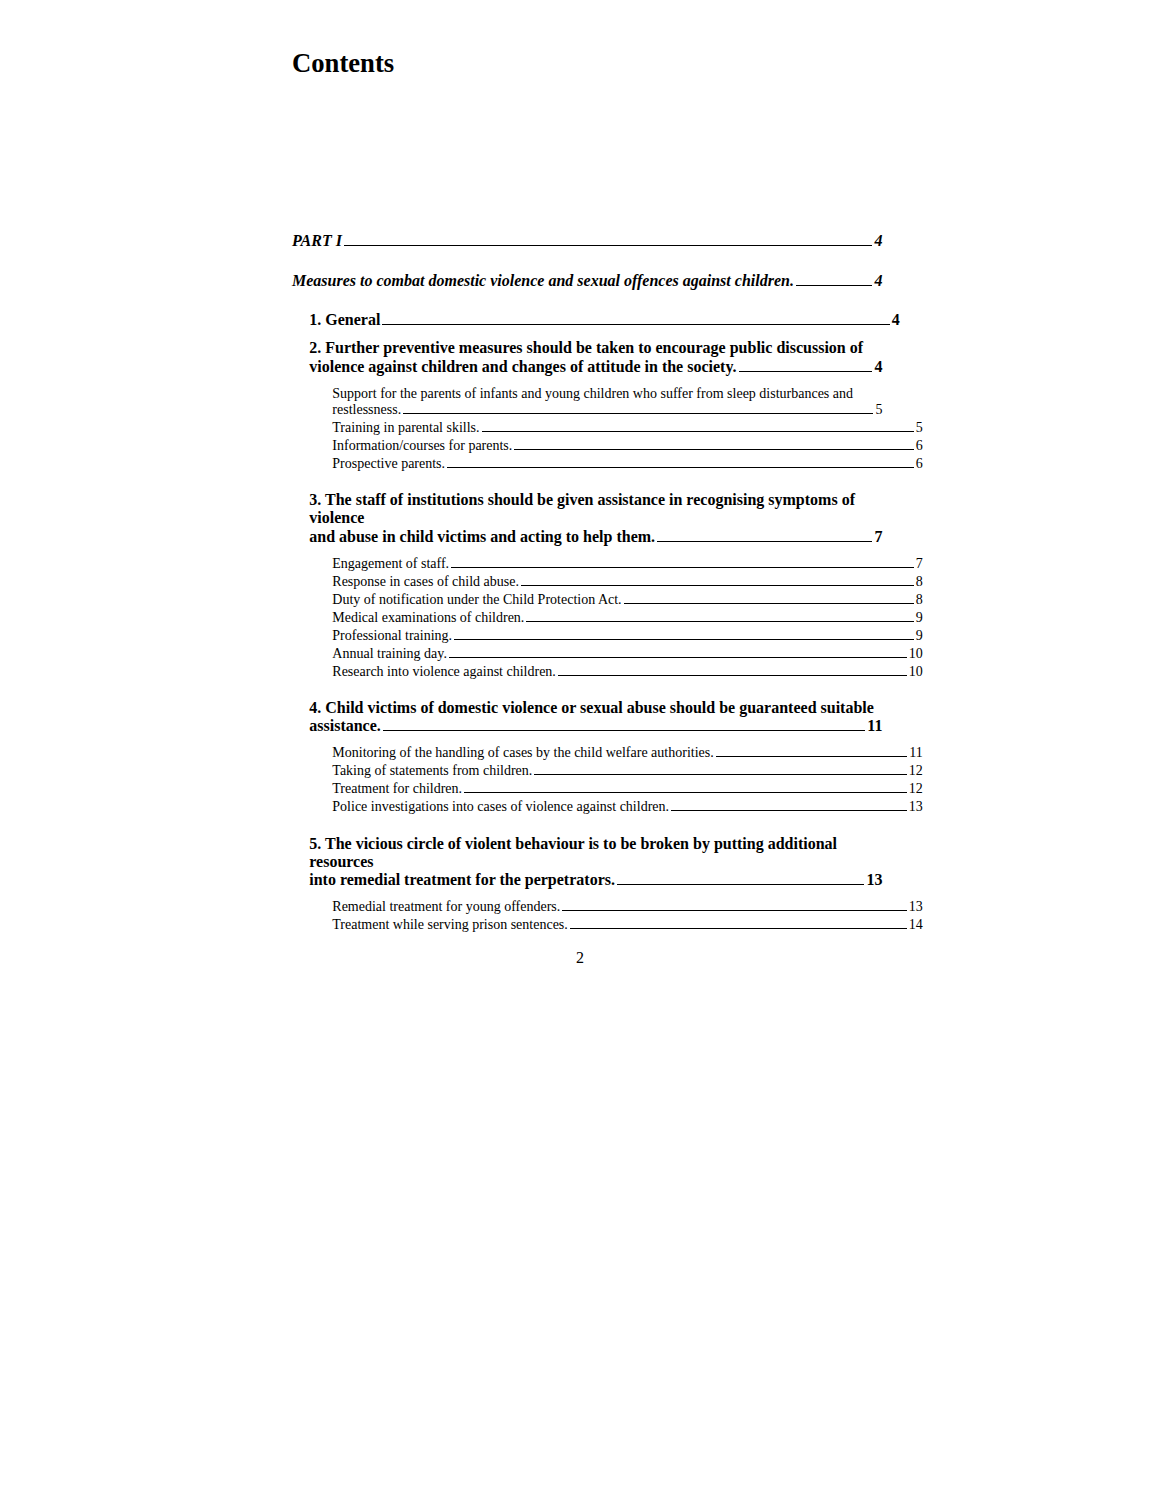Contents
PART I 4
Measures to combat domestic violence and sexual offences against children. 4
1. General 4
2. Further preventive measures should be taken to encourage public discussion of
violence against children and changes of attitude in the society. 4
Support for the parents of infants and young children who suffer from sleep disturbances and
restlessness. 5
Training in parental skills. 5
Information/courses for parents. 6
Prospective parents. 6
3. The staff of institutions should be given assistance in recognising symptoms of violence
and abuse in child victims and acting to help them. 7
Engagement of staff. 7
Response in cases of child abuse. 8
Duty of notification under the Child Protection Act. 8
Medical examinations of children. 9
Professional training. 9
Annual training day. 10
Research into violence against children. 10
4. Child victims of domestic violence or sexual abuse should be guaranteed suitable
assistance. 11
Monitoring of the handling of cases by the child welfare authorities. 11
Taking of statements from children. 12
Treatment for children. 12
Police investigations into cases of violence against children. 13
5. The vicious circle of violent behaviour is to be broken by putting additional resources
into remedial treatment for the perpetrators. 13
Remedial treatment for young offenders. 13
Treatment while serving prison sentences. 14
2